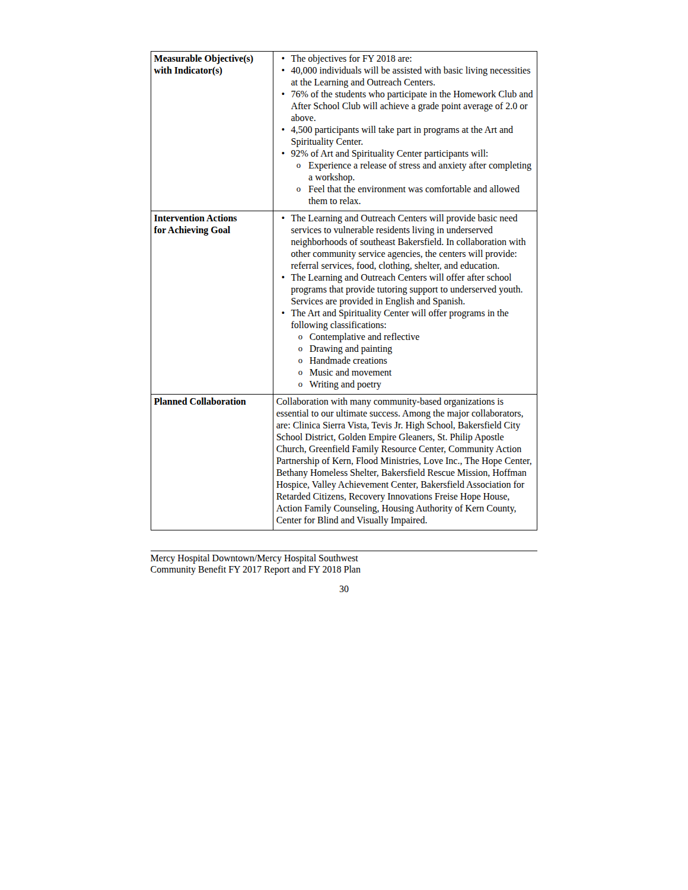| Measurable Objective(s) with Indicator(s) | The objectives for FY 2018 are: 40,000 individuals will be assisted with basic living necessities at the Learning and Outreach Centers. 76% of the students who participate in the Homework Club and After School Club will achieve a grade point average of 2.0 or above. 4,500 participants will take part in programs at the Art and Spirituality Center. 92% of Art and Spirituality Center participants will: Experience a release of stress and anxiety after completing a workshop. Feel that the environment was comfortable and allowed them to relax. |
| Intervention Actions for Achieving Goal | The Learning and Outreach Centers will provide basic need services to vulnerable residents living in underserved neighborhoods of southeast Bakersfield. In collaboration with other community service agencies, the centers will provide: referral services, food, clothing, shelter, and education. The Learning and Outreach Centers will offer after school programs that provide tutoring support to underserved youth. Services are provided in English and Spanish. The Art and Spirituality Center will offer programs in the following classifications: Contemplative and reflective Drawing and painting Handmade creations Music and movement Writing and poetry |
| Planned Collaboration | Collaboration with many community-based organizations is essential to our ultimate success. Among the major collaborators, are: Clinica Sierra Vista, Tevis Jr. High School, Bakersfield City School District, Golden Empire Gleaners, St. Philip Apostle Church, Greenfield Family Resource Center, Community Action Partnership of Kern, Flood Ministries, Love Inc., The Hope Center, Bethany Homeless Shelter, Bakersfield Rescue Mission, Hoffman Hospice, Valley Achievement Center, Bakersfield Association for Retarded Citizens, Recovery Innovations Freise Hope House, Action Family Counseling, Housing Authority of Kern County, Center for Blind and Visually Impaired. |
Mercy Hospital Downtown/Mercy Hospital Southwest
Community Benefit FY 2017 Report and FY 2018 Plan
30